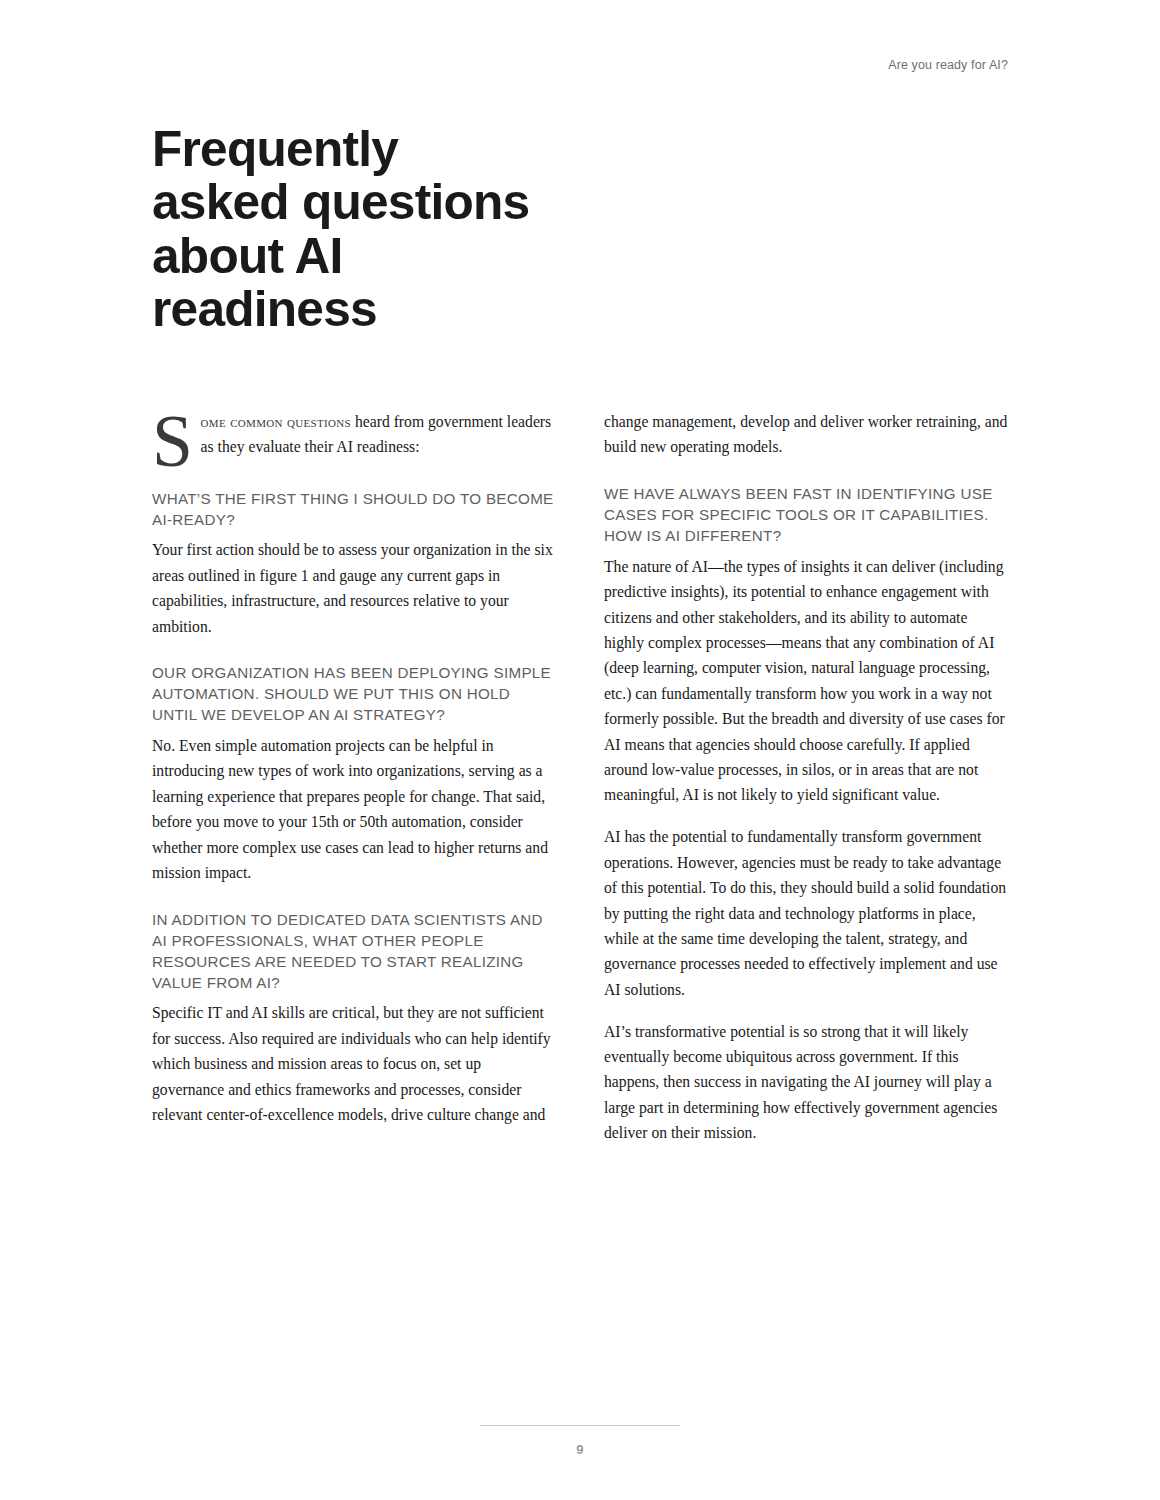Are you ready for AI?
Frequently asked questions about AI readiness
Some common questions heard from government leaders as they evaluate their AI readiness:
What’s the first thing I should do to become AI-ready?
Your first action should be to assess your organization in the six areas outlined in figure 1 and gauge any current gaps in capabilities, infrastructure, and resources relative to your ambition.
Our organization has been deploying simple automation. Should we put this on hold until we develop an AI strategy?
No. Even simple automation projects can be helpful in introducing new types of work into organizations, serving as a learning experience that prepares people for change. That said, before you move to your 15th or 50th automation, consider whether more complex use cases can lead to higher returns and mission impact.
In addition to dedicated data scientists and AI professionals, what other people resources are needed to start realizing value from AI?
Specific IT and AI skills are critical, but they are not sufficient for success. Also required are individuals who can help identify which business and mission areas to focus on, set up governance and ethics frameworks and processes, consider relevant center-of-excellence models, drive culture change and change management, develop and deliver worker retraining, and build new operating models.
We have always been fast in identifying use cases for specific tools or IT capabilities. How is AI different?
The nature of AI—the types of insights it can deliver (including predictive insights), its potential to enhance engagement with citizens and other stakeholders, and its ability to automate highly complex processes—means that any combination of AI (deep learning, computer vision, natural language processing, etc.) can fundamentally transform how you work in a way not formerly possible. But the breadth and diversity of use cases for AI means that agencies should choose carefully. If applied around low-value processes, in silos, or in areas that are not meaningful, AI is not likely to yield significant value.
AI has the potential to fundamentally transform government operations. However, agencies must be ready to take advantage of this potential. To do this, they should build a solid foundation by putting the right data and technology platforms in place, while at the same time developing the talent, strategy, and governance processes needed to effectively implement and use AI solutions.
AI’s transformative potential is so strong that it will likely eventually become ubiquitous across government. If this happens, then success in navigating the AI journey will play a large part in determining how effectively government agencies deliver on their mission.
9